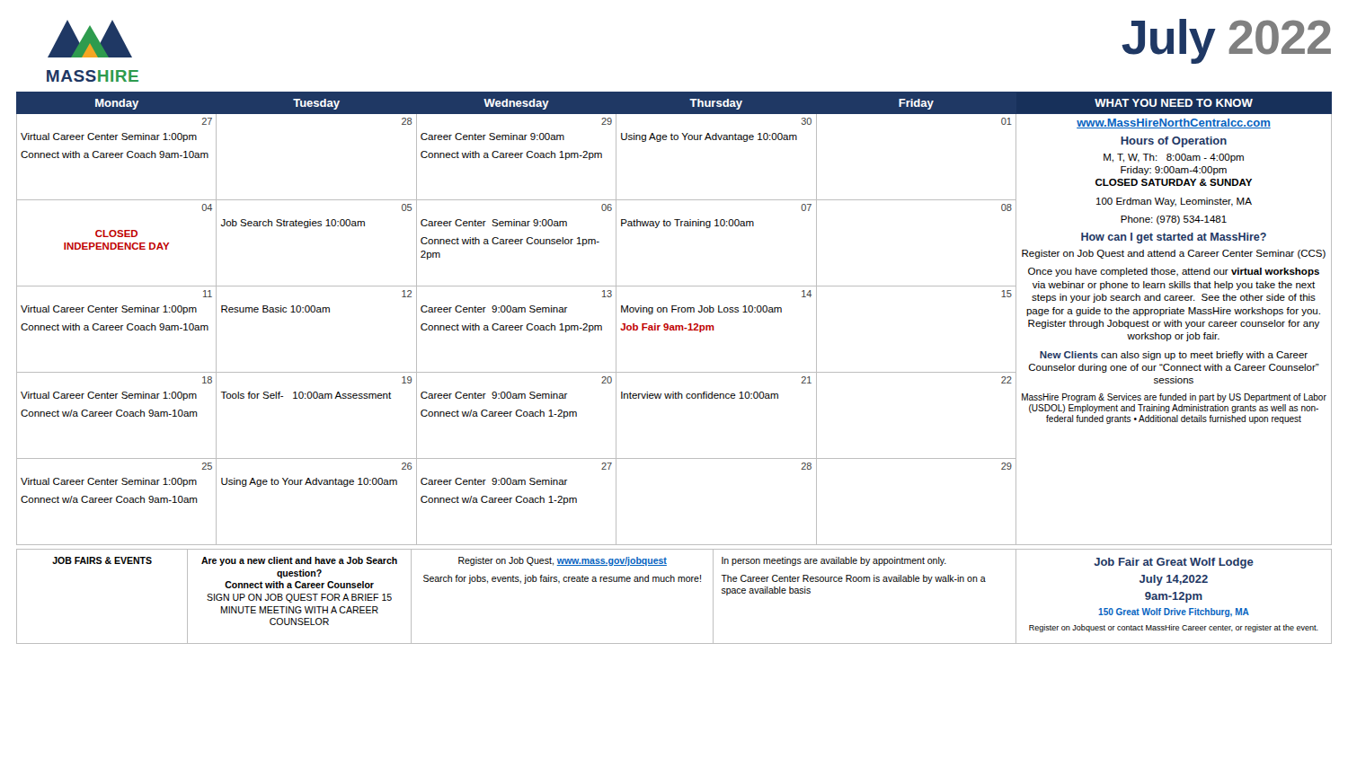MASSHIRE
July 2022
| Monday | Tuesday | Wednesday | Thursday | Friday | WHAT YOU NEED TO KNOW |
| --- | --- | --- | --- | --- | --- |
| 27 Virtual Career Center Seminar 1:00pm Connect with a Career Coach 9am-10am | 28 | 29 Career Center Seminar 9:00am Connect with a Career Coach 1pm-2pm | 30 Using Age to Your Advantage 10:00am | 01 | www.MassHireNorthCentralcc.com Hours of Operation M, T, W, Th: 8:00am - 4:00pm Friday: 9:00am-4:00pm CLOSED SATURDAY & SUNDAY 100 Erdman Way, Leominster, MA Phone: (978) 534-1481 How can I get started at MassHire? Register on Job Quest and attend a Career Center Seminar (CCS) Once you have completed those, attend our virtual workshops via webinar or phone to learn skills that help you take the next steps in your job search and career. See the other side of this page for a guide to the appropriate MassHire workshops for you. Register through Jobquest or with your career counselor for any workshop or job fair. New Clients can also sign up to meet briefly with a Career Counselor during one of our “Connect with a Career Counselor” sessions MassHire Program & Services are funded in part by US Department of Labor (USDOL) Employment and Training Administration grants as well as non-federal funded grants • Additional details furnished upon request |
| 04 CLOSED INDEPENDENCE DAY | 05 Job Search Strategies 10:00am | 06 Career Center Seminar 9:00am Connect with a Career Counselor 1pm-2pm | 07 Pathway to Training 10:00am | 08 |
| 11 Virtual Career Center Seminar 1:00pm Connect with a Career Coach 9am-10am | 12 Resume Basic 10:00am | 13 Career Center 9:00am Seminar Connect with a Career Coach 1pm-2pm | 14 Moving on From Job Loss 10:00am Job Fair 9am-12pm | 15 |
| 18 Virtual Career Center Seminar 1:00pm Connect w/a Career Coach 9am-10am | 19 Tools for Self- 10:00am Assessment | 20 Career Center 9:00am Seminar Connect w/a Career Coach 1-2pm | 21 Interview with confidence 10:00am | 22 |
| 25 Virtual Career Center Seminar 1:00pm Connect w/a Career Coach 9am-10am | 26 Using Age to Your Advantage 10:00am | 27 Career Center 9:00am Seminar Connect w/a Career Coach 1-2pm | 28 | 29 |
| JOB FAIRS & EVENTS | Are you a new client and have a Job Search question? Connect with a Career Counselor SIGN UP ON JOB QUEST FOR A BRIEF 15 MINUTE MEETING WITH A CAREER COUNSELOR | Register on Job Quest, www.mass.gov/jobquest Search for jobs, events, job fairs, create a resume and much more! | In person meetings are available by appointment only. The Career Center Resource Room is available by walk-in on a space available basis | Job Fair at Great Wolf Lodge July 14,2022 9am-12pm 150 Great Wolf Drive Fitchburg, MA Register on Jobquest or contact MassHire Career center, or register at the event. |